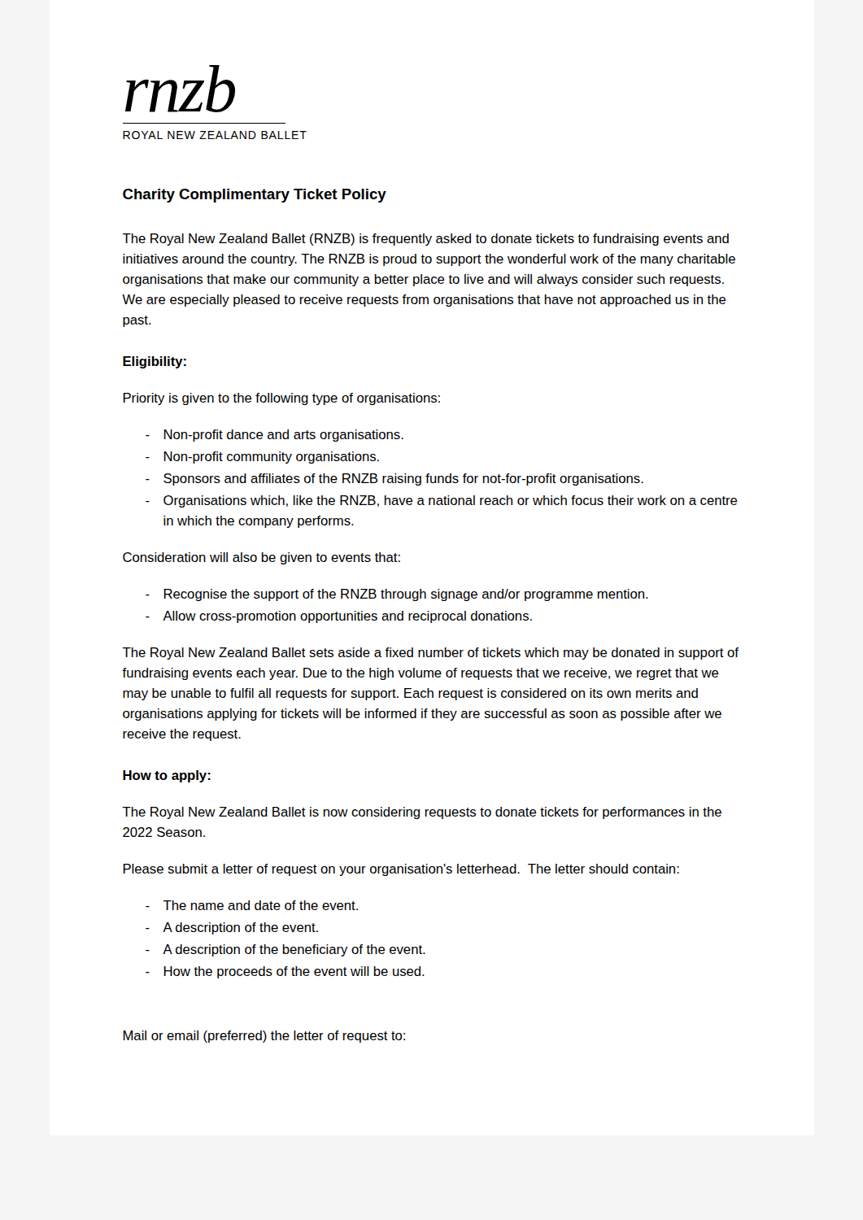rnzb
Royal New Zealand Ballet
Charity Complimentary Ticket Policy
The Royal New Zealand Ballet (RNZB) is frequently asked to donate tickets to fundraising events and initiatives around the country. The RNZB is proud to support the wonderful work of the many charitable organisations that make our community a better place to live and will always consider such requests. We are especially pleased to receive requests from organisations that have not approached us in the past.
Eligibility:
Priority is given to the following type of organisations:
Non-profit dance and arts organisations.
Non-profit community organisations.
Sponsors and affiliates of the RNZB raising funds for not-for-profit organisations.
Organisations which, like the RNZB, have a national reach or which focus their work on a centre in which the company performs.
Consideration will also be given to events that:
Recognise the support of the RNZB through signage and/or programme mention.
Allow cross-promotion opportunities and reciprocal donations.
The Royal New Zealand Ballet sets aside a fixed number of tickets which may be donated in support of fundraising events each year. Due to the high volume of requests that we receive, we regret that we may be unable to fulfil all requests for support. Each request is considered on its own merits and organisations applying for tickets will be informed if they are successful as soon as possible after we receive the request.
How to apply:
The Royal New Zealand Ballet is now considering requests to donate tickets for performances in the 2022 Season.
Please submit a letter of request on your organisation's letterhead. The letter should contain:
The name and date of the event.
A description of the event.
A description of the beneficiary of the event.
How the proceeds of the event will be used.
Mail or email (preferred) the letter of request to: